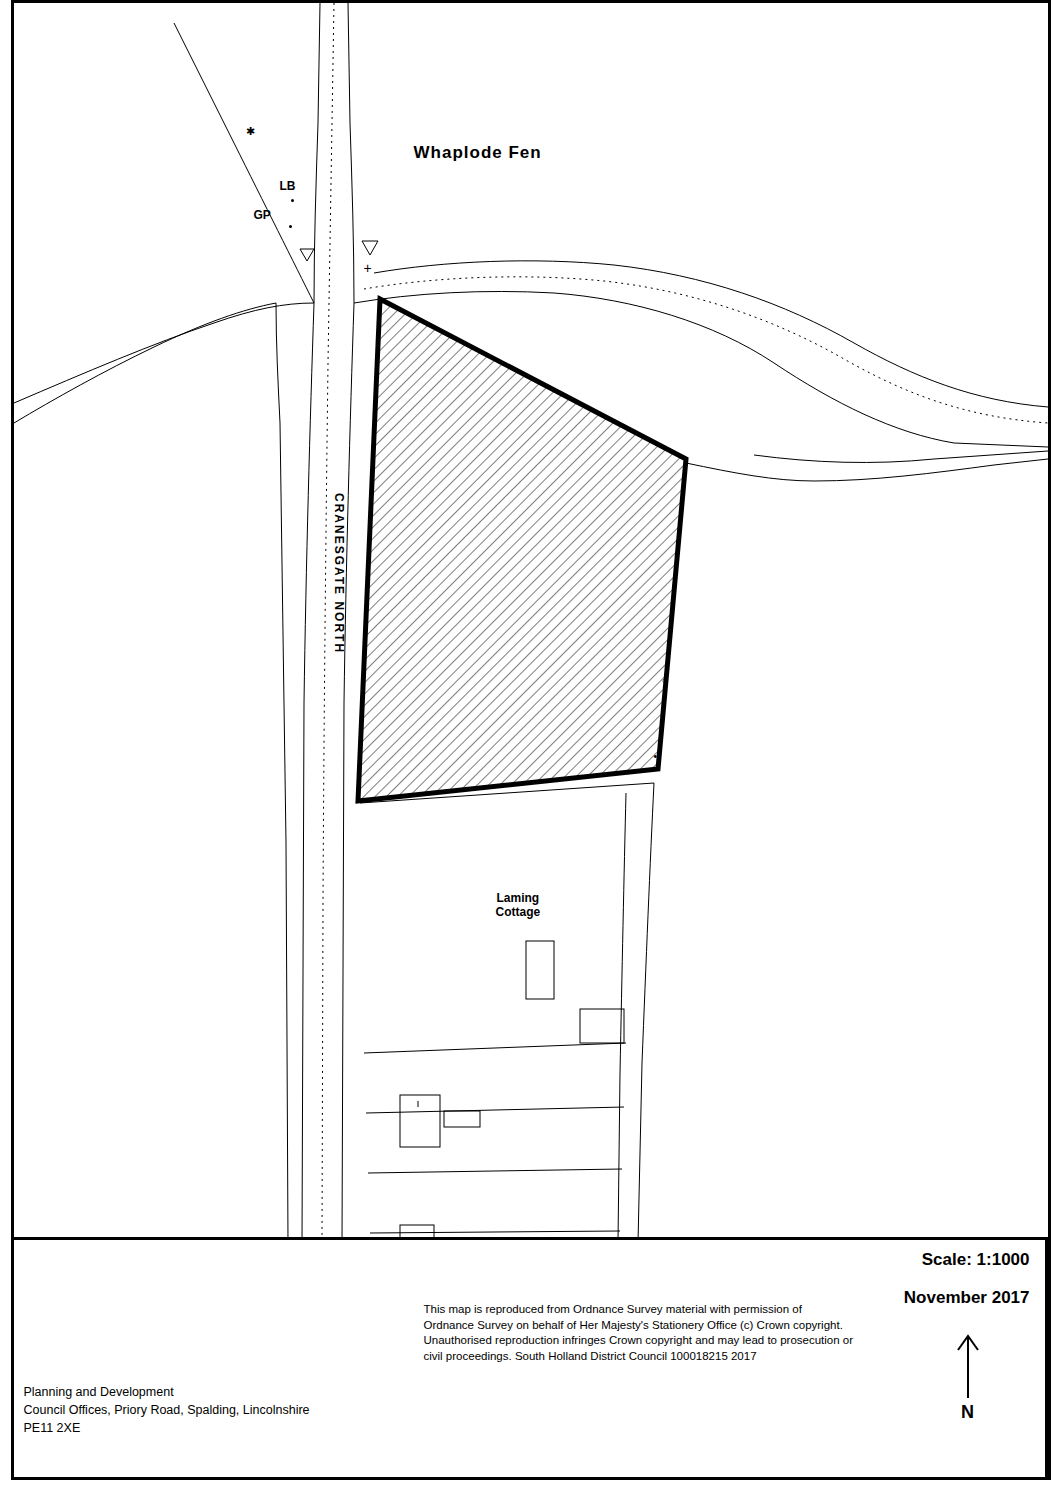Whaplode Fen
LB
GP
✱
+
CRANESGATE NORTH
Laming
Cottage
○
•
Scale: 1:1000
November 2017
N
This map is reproduced from Ordnance Survey material with permission of Ordnance Survey on behalf of Her Majesty's Stationery Office (c) Crown copyright. Unauthorised reproduction infringes Crown copyright and may lead to prosecution or civil proceedings. South Holland District Council 100018215 2017
Planning and Development
Council Offices, Priory Road, Spalding, Lincolnshire
PE11 2XE